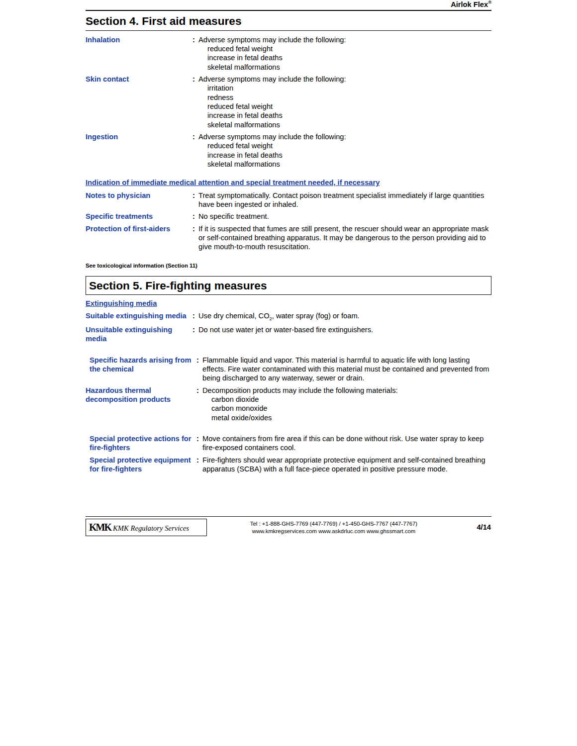Airlok Flex®
Section 4. First aid measures
| Inhalation | : | Adverse symptoms may include the following: reduced fetal weight increase in fetal deaths skeletal malformations |
| Skin contact | : | Adverse symptoms may include the following: irritation redness reduced fetal weight increase in fetal deaths skeletal malformations |
| Ingestion | : | Adverse symptoms may include the following: reduced fetal weight increase in fetal deaths skeletal malformations |
Indication of immediate medical attention and special treatment needed, if necessary
| Notes to physician | : | Treat symptomatically. Contact poison treatment specialist immediately if large quantities have been ingested or inhaled. |
| Specific treatments | : | No specific treatment. |
| Protection of first-aiders | : | If it is suspected that fumes are still present, the rescuer should wear an appropriate mask or self-contained breathing apparatus. It may be dangerous to the person providing aid to give mouth-to-mouth resuscitation. |
See toxicological information (Section 11)
Section 5. Fire-fighting measures
Extinguishing media
| Suitable extinguishing media | : | Use dry chemical, CO 2 , water spray (fog) or foam. |
| Unsuitable extinguishing media | : | Do not use water jet or water-based fire extinguishers. |
| Specific hazards arising from the chemical | : | Flammable liquid and vapor. This material is harmful to aquatic life with long lasting effects. Fire water contaminated with this material must be contained and prevented from being discharged to any waterway, sewer or drain. |
| Hazardous thermal decomposition products | : | Decomposition products may include the following materials: carbon dioxide carbon monoxide metal oxide/oxides |
| Special protective actions for fire-fighters | : | Move containers from fire area if this can be done without risk. Use water spray to keep fire-exposed containers cool. |
| Special protective equipment for fire-fighters | : | Fire-fighters should wear appropriate protective equipment and self-contained breathing apparatus (SCBA) with a full face-piece operated in positive pressure mode. |
| KMK KMK Regulatory Services | Tel : +1-888-GHS-7769 (447-7769) / +1-450-GHS-7767 (447-7767) www.kmkregservices.com www.askdrluc.com www.ghssmart.com | 4/14 |